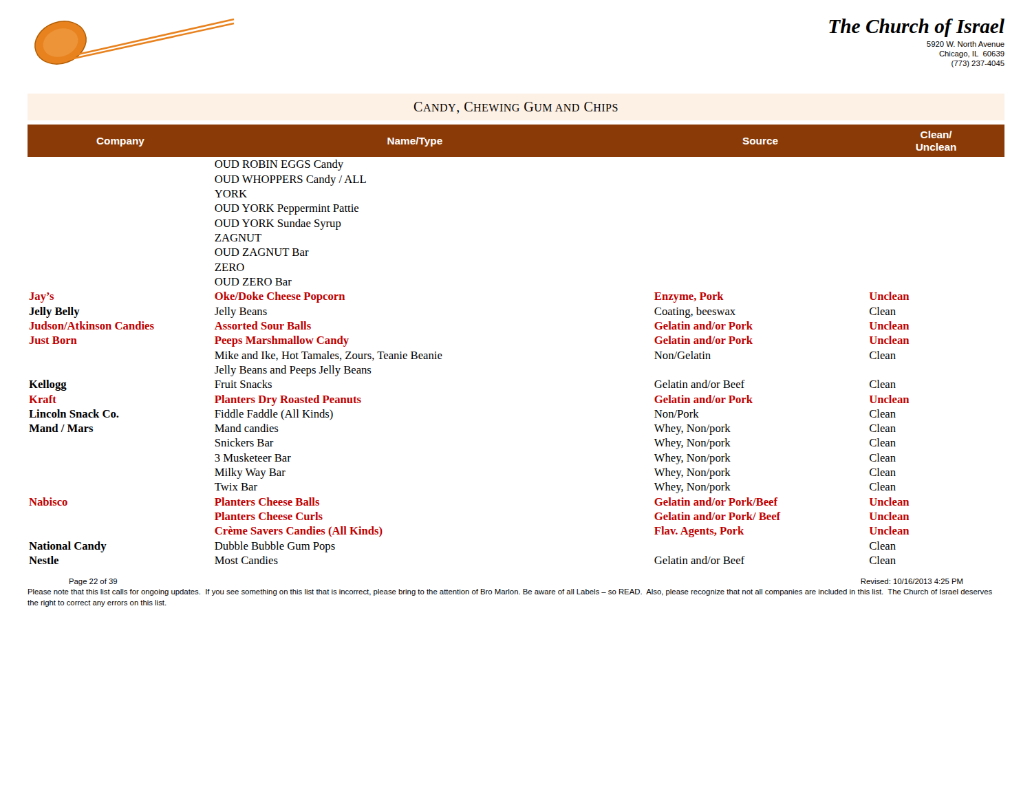The Church of Israel
5920 W. North Avenue
Chicago, IL 60639
(773) 237-4045
| C ANDY , C HEWING G UM AND C HIPS |
| Company | Name/Type | | Source | Clean/ Unclean |
| | OUD ROBIN EGGS Candy | | |
| | OUD WHOPPERS Candy / ALL | | |
| | YORK | | |
| | OUD YORK Peppermint Pattie | | |
| | OUD YORK Sundae Syrup | | |
| | ZAGNUT | | |
| | OUD ZAGNUT Bar | | |
| | ZERO | | |
| | OUD ZERO Bar | | |
| Jay’s | Oke/Doke Cheese Popcorn | Enzyme, Pork | Unclean |
| Jelly Belly | Jelly Beans | Coating, beeswax | Clean |
| Judson/Atkinson Candies | Assorted Sour Balls | Gelatin and/or Pork | Unclean |
| Just Born | Peeps Marshmallow Candy | Gelatin and/or Pork | Unclean |
| | Mike and Ike, Hot Tamales, Zours, Teanie Beanie | Non/Gelatin | Clean |
| | Jelly Beans and Peeps Jelly Beans | | |
| Kellogg | Fruit Snacks | Gelatin and/or Beef | Clean |
| Kraft | Planters Dry Roasted Peanuts | Gelatin and/or Pork | Unclean |
| Lincoln Snack Co. | Fiddle Faddle (All Kinds) | Non/Pork | Clean |
| Mand / Mars | Mand candies | Whey, Non/pork | Clean |
| | Snickers Bar | Whey, Non/pork | Clean |
| | 3 Musketeer Bar | Whey, Non/pork | Clean |
| | Milky Way Bar | Whey, Non/pork | Clean |
| | Twix Bar | Whey, Non/pork | Clean |
| Nabisco | Planters Cheese Balls | Gelatin and/or Pork/Beef | Unclean |
| | Planters Cheese Curls | Gelatin and/or Pork/ Beef | Unclean |
| | Crème Savers Candies (All Kinds) | Flav. Agents, Pork | Unclean |
| National Candy | Dubble Bubble Gum Pops | | Clean |
| Nestle | Most Candies | Gelatin and/or Beef | Clean |
Page 22 of 39 Revised: 10/16/2013 4:25 PM
Please note that this list calls for ongoing updates. If you see something on this list that is incorrect, please bring to the attention of Bro Marlon. Be aware of all Labels – so READ. Also, please recognize that not all companies are included in this list. The Church of Israel deserves the right to correct any errors on this list.